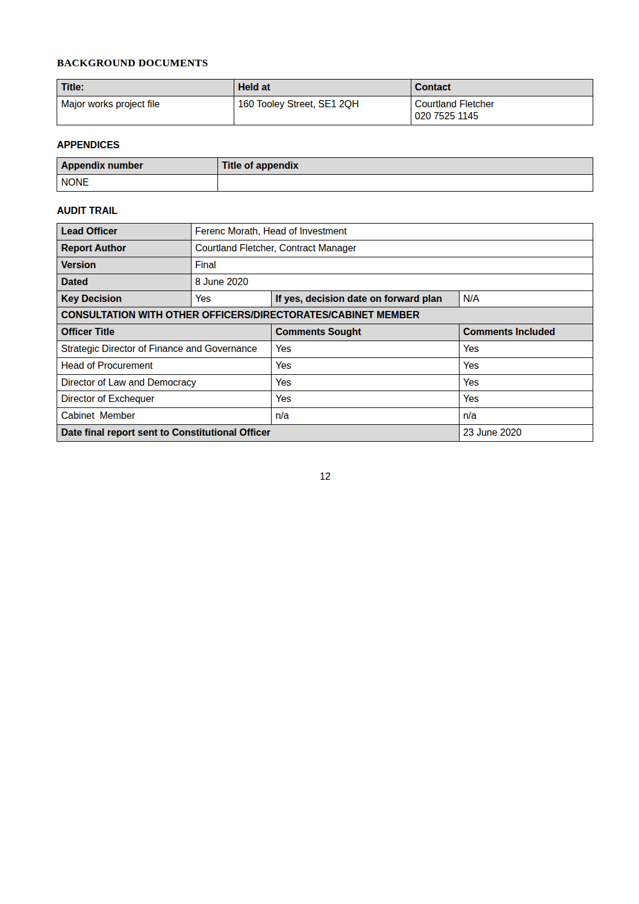BACKGROUND DOCUMENTS
| Title: | Held at | Contact |
| --- | --- | --- |
| Major works project file | 160 Tooley Street, SE1 2QH | Courtland Fletcher 020 7525 1145 |
APPENDICES
| Appendix number | Title of appendix |
| --- | --- |
| NONE | |
AUDIT TRAIL
| Lead Officer | Ferenc Morath, Head of Investment |
| Report Author | Courtland Fletcher, Contract Manager |
| Version | Final |
| Dated | 8 June 2020 |
| Key Decision | Yes | If yes, decision date on forward plan | N/A |
| CONSULTATION WITH OTHER OFFICERS/DIRECTORATES/CABINET MEMBER |
| Officer Title | Comments Sought | Comments Included |
| Strategic Director of Finance and Governance | Yes | Yes |
| Head of Procurement | Yes | Yes |
| Director of Law and Democracy | Yes | Yes |
| Director of Exchequer | Yes | Yes |
| Cabinet Member | n/a | n/a |
| Date final report sent to Constitutional Officer | 23 June 2020 |
12